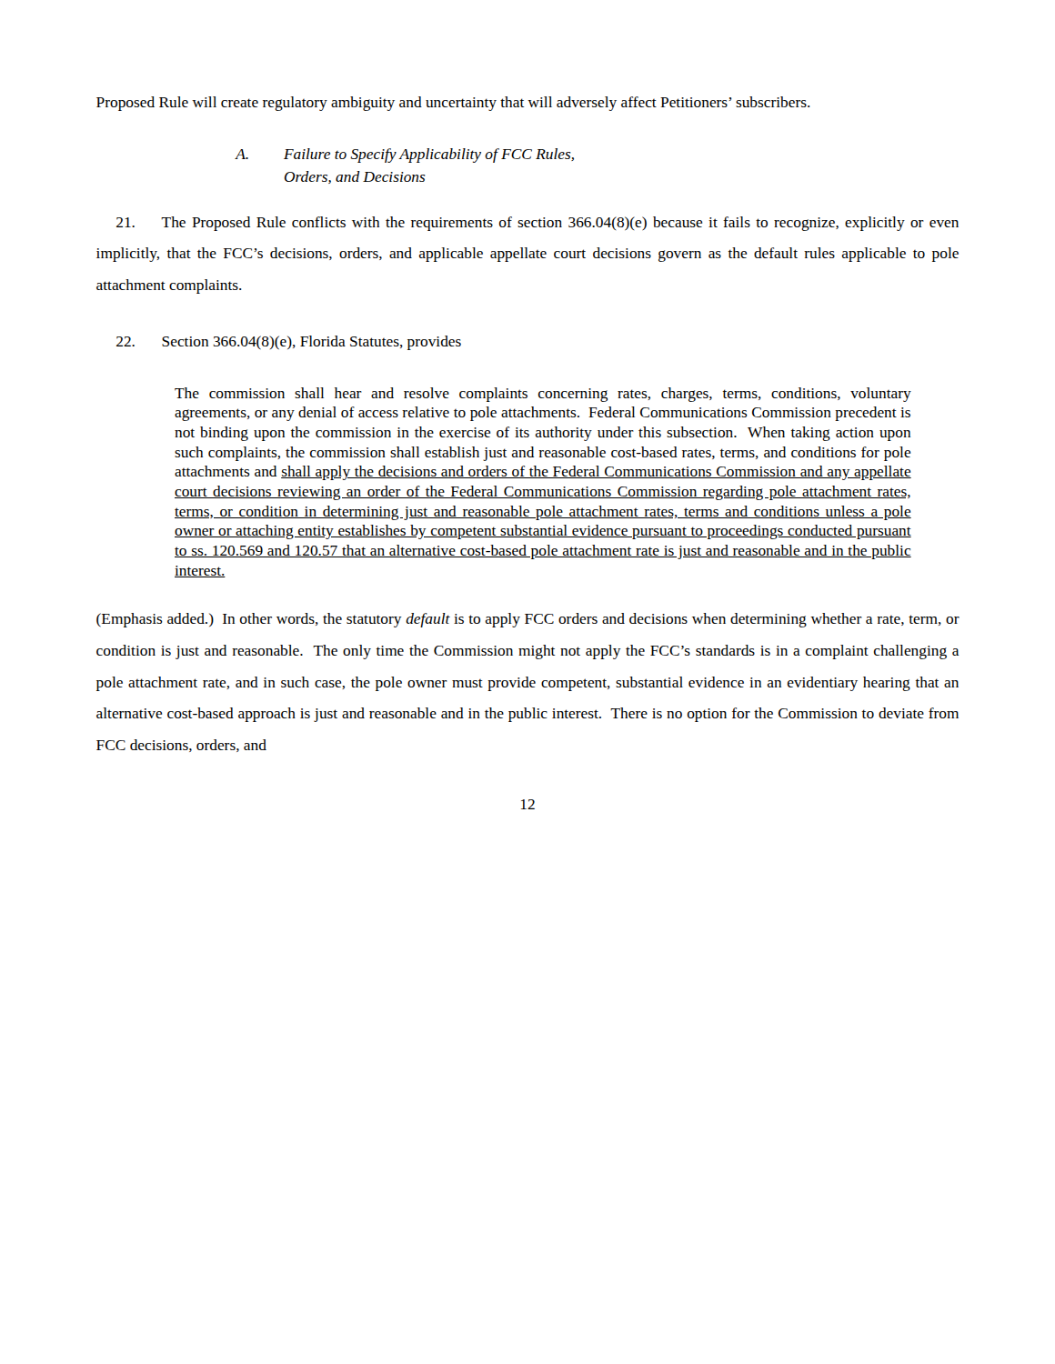Proposed Rule will create regulatory ambiguity and uncertainty that will adversely affect Petitioners’ subscribers.
A. Failure to Specify Applicability of FCC Rules, Orders, and Decisions
21. The Proposed Rule conflicts with the requirements of section 366.04(8)(e) because it fails to recognize, explicitly or even implicitly, that the FCC’s decisions, orders, and applicable appellate court decisions govern as the default rules applicable to pole attachment complaints.
22. Section 366.04(8)(e), Florida Statutes, provides
The commission shall hear and resolve complaints concerning rates, charges, terms, conditions, voluntary agreements, or any denial of access relative to pole attachments. Federal Communications Commission precedent is not binding upon the commission in the exercise of its authority under this subsection. When taking action upon such complaints, the commission shall establish just and reasonable cost-based rates, terms, and conditions for pole attachments and shall apply the decisions and orders of the Federal Communications Commission and any appellate court decisions reviewing an order of the Federal Communications Commission regarding pole attachment rates, terms, or condition in determining just and reasonable pole attachment rates, terms and conditions unless a pole owner or attaching entity establishes by competent substantial evidence pursuant to proceedings conducted pursuant to ss. 120.569 and 120.57 that an alternative cost-based pole attachment rate is just and reasonable and in the public interest.
(Emphasis added.) In other words, the statutory default is to apply FCC orders and decisions when determining whether a rate, term, or condition is just and reasonable. The only time the Commission might not apply the FCC’s standards is in a complaint challenging a pole attachment rate, and in such case, the pole owner must provide competent, substantial evidence in an evidentiary hearing that an alternative cost-based approach is just and reasonable and in the public interest. There is no option for the Commission to deviate from FCC decisions, orders, and
12